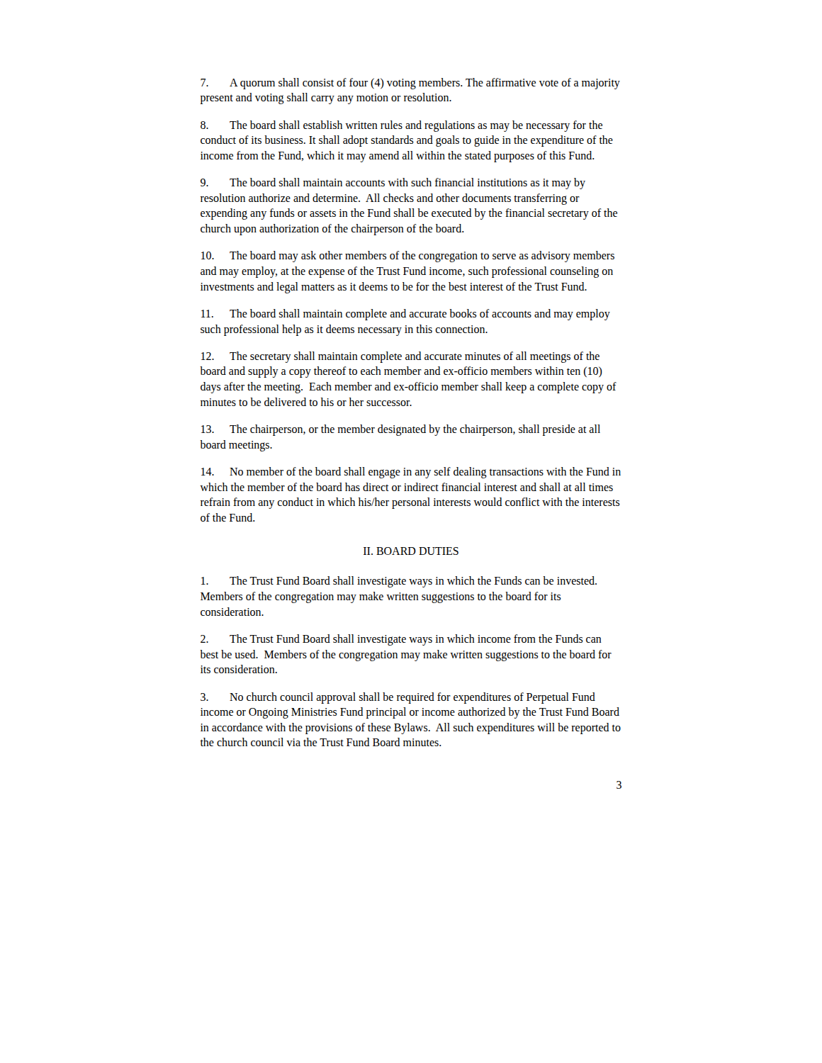7. A quorum shall consist of four (4) voting members. The affirmative vote of a majority present and voting shall carry any motion or resolution.
8. The board shall establish written rules and regulations as may be necessary for the conduct of its business. It shall adopt standards and goals to guide in the expenditure of the income from the Fund, which it may amend all within the stated purposes of this Fund.
9. The board shall maintain accounts with such financial institutions as it may by resolution authorize and determine. All checks and other documents transferring or expending any funds or assets in the Fund shall be executed by the financial secretary of the church upon authorization of the chairperson of the board.
10. The board may ask other members of the congregation to serve as advisory members and may employ, at the expense of the Trust Fund income, such professional counseling on investments and legal matters as it deems to be for the best interest of the Trust Fund.
11. The board shall maintain complete and accurate books of accounts and may employ such professional help as it deems necessary in this connection.
12. The secretary shall maintain complete and accurate minutes of all meetings of the board and supply a copy thereof to each member and ex-officio members within ten (10) days after the meeting. Each member and ex-officio member shall keep a complete copy of minutes to be delivered to his or her successor.
13. The chairperson, or the member designated by the chairperson, shall preside at all board meetings.
14. No member of the board shall engage in any self dealing transactions with the Fund in which the member of the board has direct or indirect financial interest and shall at all times refrain from any conduct in which his/her personal interests would conflict with the interests of the Fund.
II. BOARD DUTIES
1. The Trust Fund Board shall investigate ways in which the Funds can be invested. Members of the congregation may make written suggestions to the board for its consideration.
2. The Trust Fund Board shall investigate ways in which income from the Funds can best be used. Members of the congregation may make written suggestions to the board for its consideration.
3. No church council approval shall be required for expenditures of Perpetual Fund income or Ongoing Ministries Fund principal or income authorized by the Trust Fund Board in accordance with the provisions of these Bylaws. All such expenditures will be reported to the church council via the Trust Fund Board minutes.
3